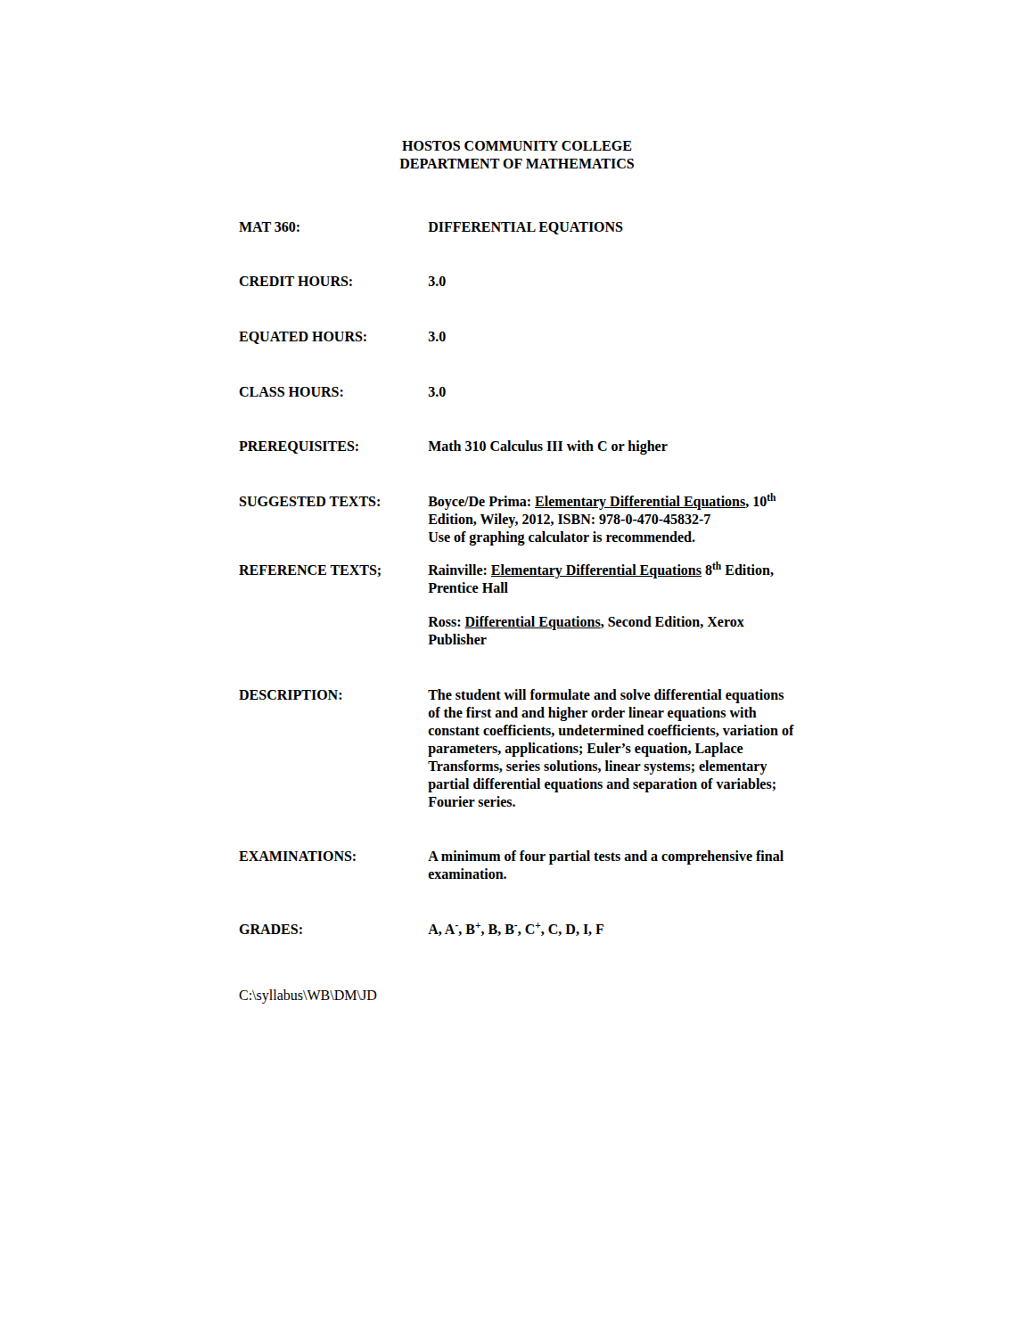HOSTOS COMMUNITY COLLEGE
DEPARTMENT OF MATHEMATICS
| MAT 360: | DIFFERENTIAL EQUATIONS |
| CREDIT HOURS: | 3.0 |
| EQUATED HOURS: | 3.0 |
| CLASS HOURS: | 3.0 |
| PREREQUISITES: | Math 310 Calculus III with C or higher |
| SUGGESTED TEXTS: | Boyce/De Prima: Elementary Differential Equations , 10 th Edition, Wiley, 2012, ISBN: 978-0-470-45832-7 Use of graphing calculator is recommended. |
| REFERENCE TEXTS; | Rainville: Elementary Differential Equations 8 th Edition, Prentice Hall Ross: Differential Equations , Second Edition, Xerox Publisher |
| DESCRIPTION: | The student will formulate and solve differential equations of the first and and higher order linear equations with constant coefficients, undetermined coefficients, variation of parameters, applications; Euler’s equation, Laplace Transforms, series solutions, linear systems; elementary partial differential equations and separation of variables; Fourier series. |
| EXAMINATIONS: | A minimum of four partial tests and a comprehensive final examination. |
| GRADES: | A, A - , B + , B, B - , C + , C, D, I, F |
C:\syllabus\WB\DM\JD